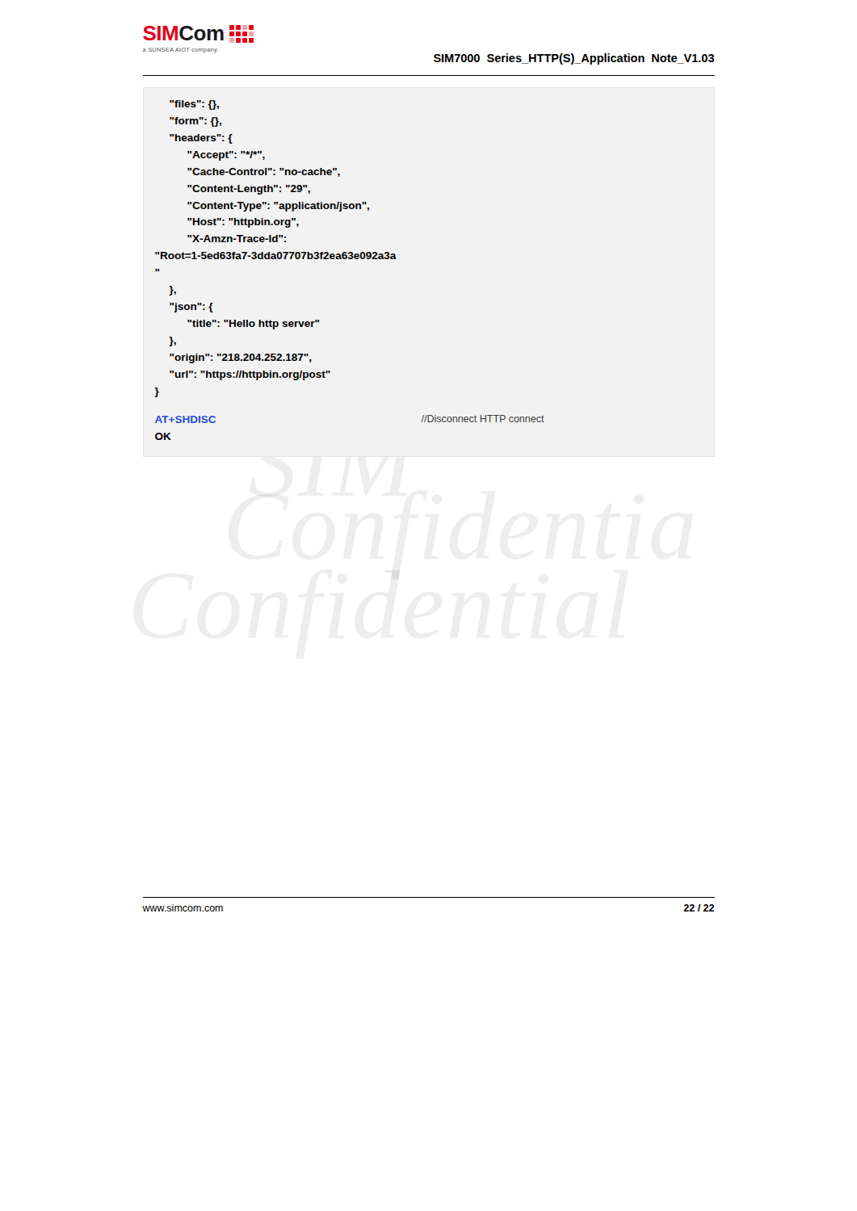SIM Com
a SUNSEA AIOT company
SIM7000 Series_HTTP(S)_Application Note_V1.03
SIM
Confidentia
Confidential
"files": {},
"form": {},
"headers": {
"Accept": "*/*",
"Cache-Control": "no-cache",
"Content-Length": "29",
"Content-Type": "application/json",
"Host": "httpbin.org",
"X-Amzn-Trace-Id":
"Root=1-5ed63fa7-3dda07707b3f2ea63e092a3a
"
},
"json": {
"title": "Hello http server"
},
"origin": "218.204.252.187",
"url": "https://httpbin.org/post"
}
AT+SHDISC //Disconnect HTTP connect
OK
www.simcom.com 22 / 22